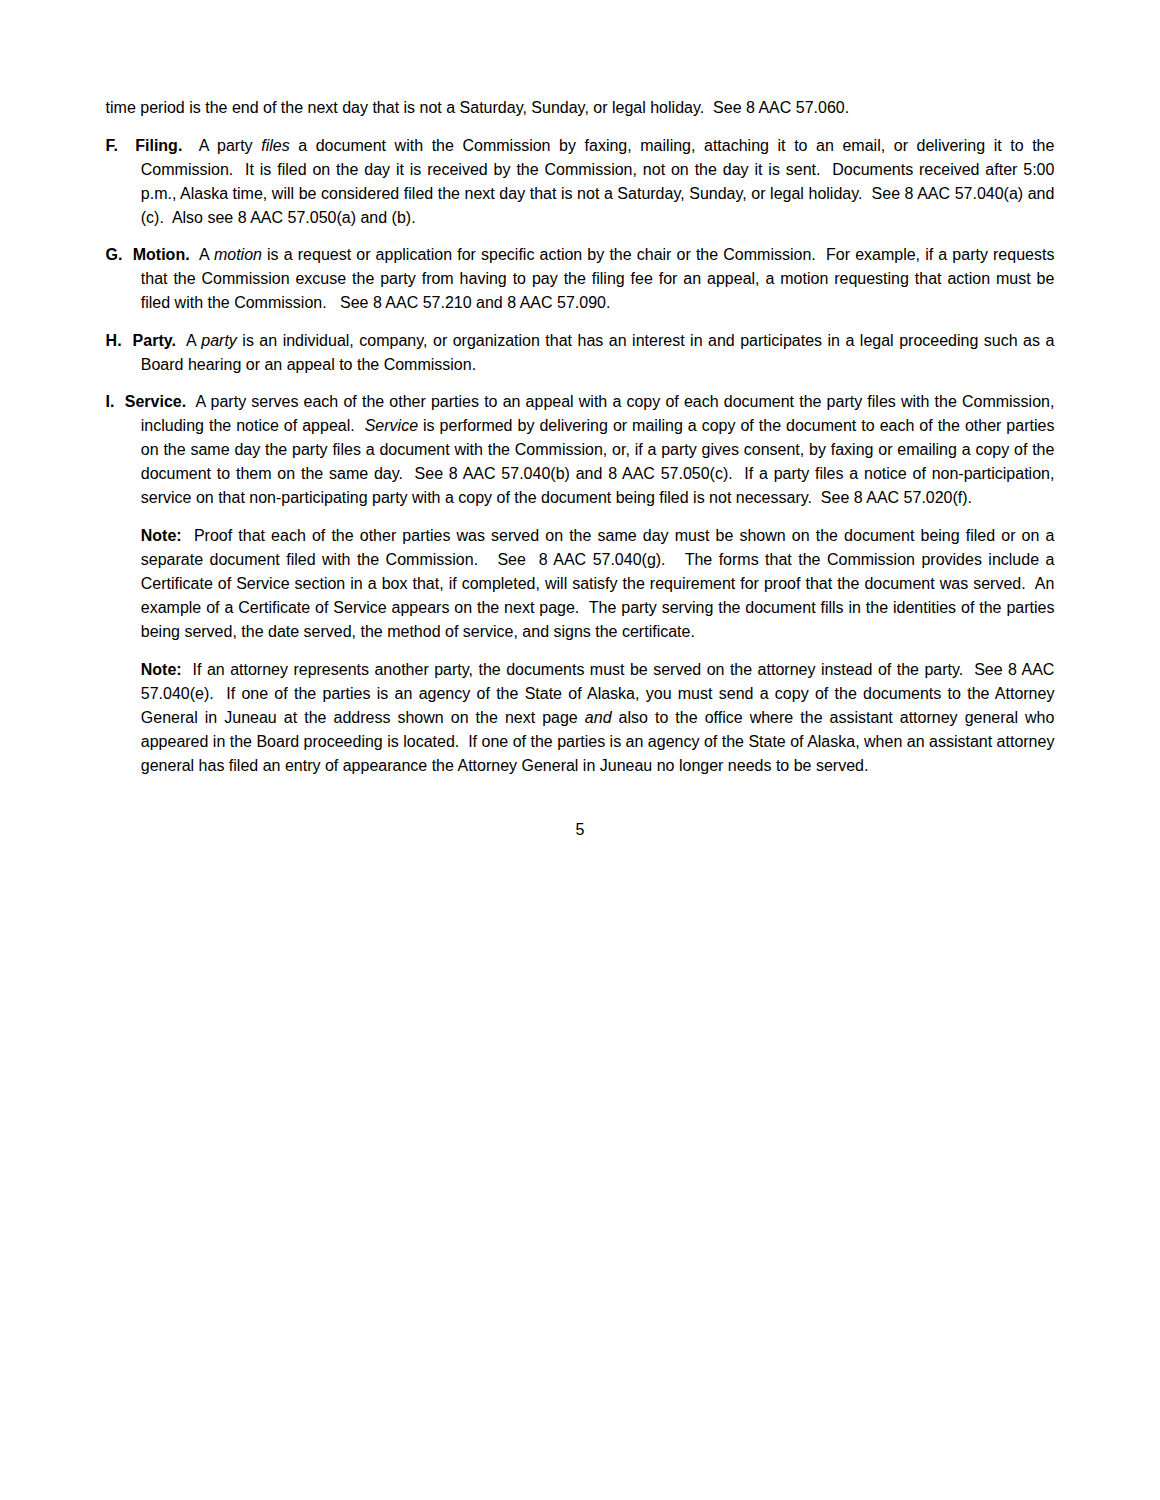time period is the end of the next day that is not a Saturday, Sunday, or legal holiday. See 8 AAC 57.060.
F. Filing. A party files a document with the Commission by faxing, mailing, attaching it to an email, or delivering it to the Commission. It is filed on the day it is received by the Commission, not on the day it is sent. Documents received after 5:00 p.m., Alaska time, will be considered filed the next day that is not a Saturday, Sunday, or legal holiday. See 8 AAC 57.040(a) and (c). Also see 8 AAC 57.050(a) and (b).
G. Motion. A motion is a request or application for specific action by the chair or the Commission. For example, if a party requests that the Commission excuse the party from having to pay the filing fee for an appeal, a motion requesting that action must be filed with the Commission. See 8 AAC 57.210 and 8 AAC 57.090.
H. Party. A party is an individual, company, or organization that has an interest in and participates in a legal proceeding such as a Board hearing or an appeal to the Commission.
I. Service. A party serves each of the other parties to an appeal with a copy of each document the party files with the Commission, including the notice of appeal. Service is performed by delivering or mailing a copy of the document to each of the other parties on the same day the party files a document with the Commission, or, if a party gives consent, by faxing or emailing a copy of the document to them on the same day. See 8 AAC 57.040(b) and 8 AAC 57.050(c). If a party files a notice of non-participation, service on that non-participating party with a copy of the document being filed is not necessary. See 8 AAC 57.020(f).
Note: Proof that each of the other parties was served on the same day must be shown on the document being filed or on a separate document filed with the Commission. See 8 AAC 57.040(g). The forms that the Commission provides include a Certificate of Service section in a box that, if completed, will satisfy the requirement for proof that the document was served. An example of a Certificate of Service appears on the next page. The party serving the document fills in the identities of the parties being served, the date served, the method of service, and signs the certificate.
Note: If an attorney represents another party, the documents must be served on the attorney instead of the party. See 8 AAC 57.040(e). If one of the parties is an agency of the State of Alaska, you must send a copy of the documents to the Attorney General in Juneau at the address shown on the next page and also to the office where the assistant attorney general who appeared in the Board proceeding is located. If one of the parties is an agency of the State of Alaska, when an assistant attorney general has filed an entry of appearance the Attorney General in Juneau no longer needs to be served.
5